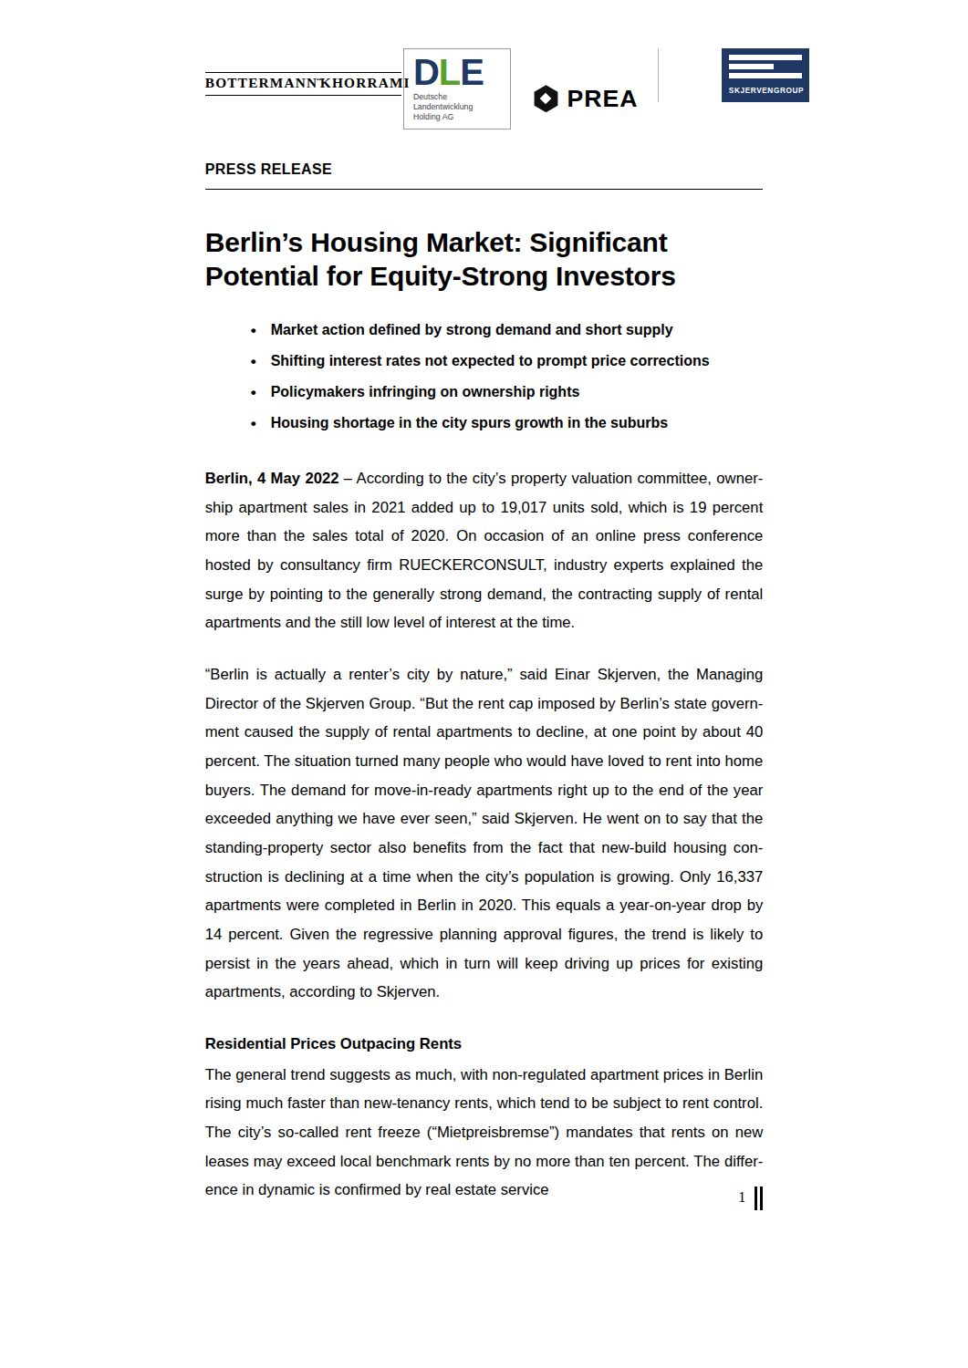BOTTERMANN ̈KHORRAMI
DLE
Deutsche
Landentwicklung
Holding AG
PREA
SKJERVENGROUP
PRESS RELEASE
Berlin’s Housing Market: Significant Potential for Equity-Strong Investors
Market action defined by strong demand and short supply
Shifting interest rates not expected to prompt price corrections
Policymakers infringing on ownership rights
Housing shortage in the city spurs growth in the suburbs
Berlin, 4 May 2022 – According to the city’s property valuation committee, ownership apartment sales in 2021 added up to 19,017 units sold, which is 19 percent more than the sales total of 2020. On occasion of an online press conference hosted by consultancy firm RUECKERCONSULT, industry experts explained the surge by pointing to the generally strong demand, the contracting supply of rental apartments and the still low level of interest at the time.
“Berlin is actually a renter’s city by nature,” said Einar Skjerven, the Managing Director of the Skjerven Group. “But the rent cap imposed by Berlin’s state government caused the supply of rental apartments to decline, at one point by about 40 percent. The situation turned many people who would have loved to rent into home buyers. The demand for move-in-ready apartments right up to the end of the year exceeded anything we have ever seen,” said Skjerven. He went on to say that the standing-property sector also benefits from the fact that new-build housing construction is declining at a time when the city’s population is growing. Only 16,337 apartments were completed in Berlin in 2020. This equals a year-on-year drop by 14 percent. Given the regressive planning approval figures, the trend is likely to persist in the years ahead, which in turn will keep driving up prices for existing apartments, according to Skjerven.
Residential Prices Outpacing Rents
The general trend suggests as much, with non-regulated apartment prices in Berlin rising much faster than new-tenancy rents, which tend to be subject to rent control. The city’s so-called rent freeze (“Mietpreisbremse”) mandates that rents on new leases may exceed local benchmark rents by no more than ten percent. The difference in dynamic is confirmed by real estate service
1